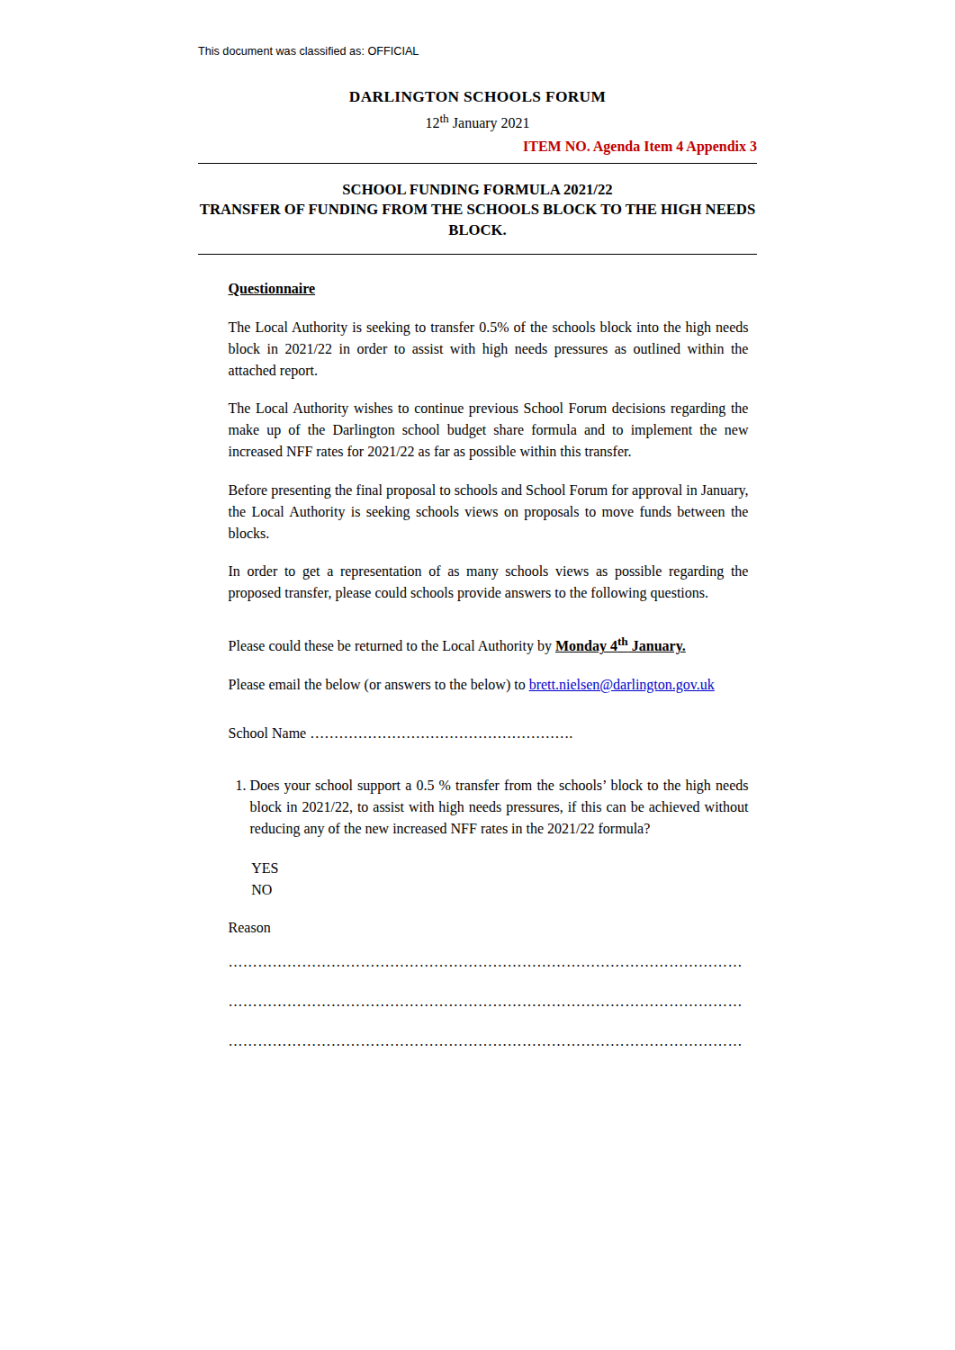This document was classified as: OFFICIAL
DARLINGTON SCHOOLS FORUM
12th January 2021
ITEM NO. Agenda Item 4 Appendix 3
SCHOOL FUNDING FORMULA 2021/22
TRANSFER OF FUNDING FROM THE SCHOOLS BLOCK TO THE HIGH NEEDS
BLOCK.
Questionnaire
The Local Authority is seeking to transfer 0.5% of the schools block into the high needs block in 2021/22 in order to assist with high needs pressures as outlined within the attached report.
The Local Authority wishes to continue previous School Forum decisions regarding the make up of the Darlington school budget share formula and to implement the new increased NFF rates for 2021/22 as far as possible within this transfer.
Before presenting the final proposal to schools and School Forum for approval in January, the Local Authority is seeking schools views on proposals to move funds between the blocks.
In order to get a representation of as many schools views as possible regarding the proposed transfer, please could schools provide answers to the following questions.
Please could these be returned to the Local Authority by Monday 4th January.
Please email the below (or answers to the below) to brett.nielsen@darlington.gov.uk
School Name ……………………………………………….
Does your school support a 0.5 % transfer from the schools’ block to the high needs block in 2021/22, to assist with high needs pressures, if this can be achieved without reducing any of the new increased NFF rates in the 2021/22 formula?
YES
NO
Reason
……………………………………………………………………………………………
……………………………………………………………………………………………
……………………………………………………………………………………………